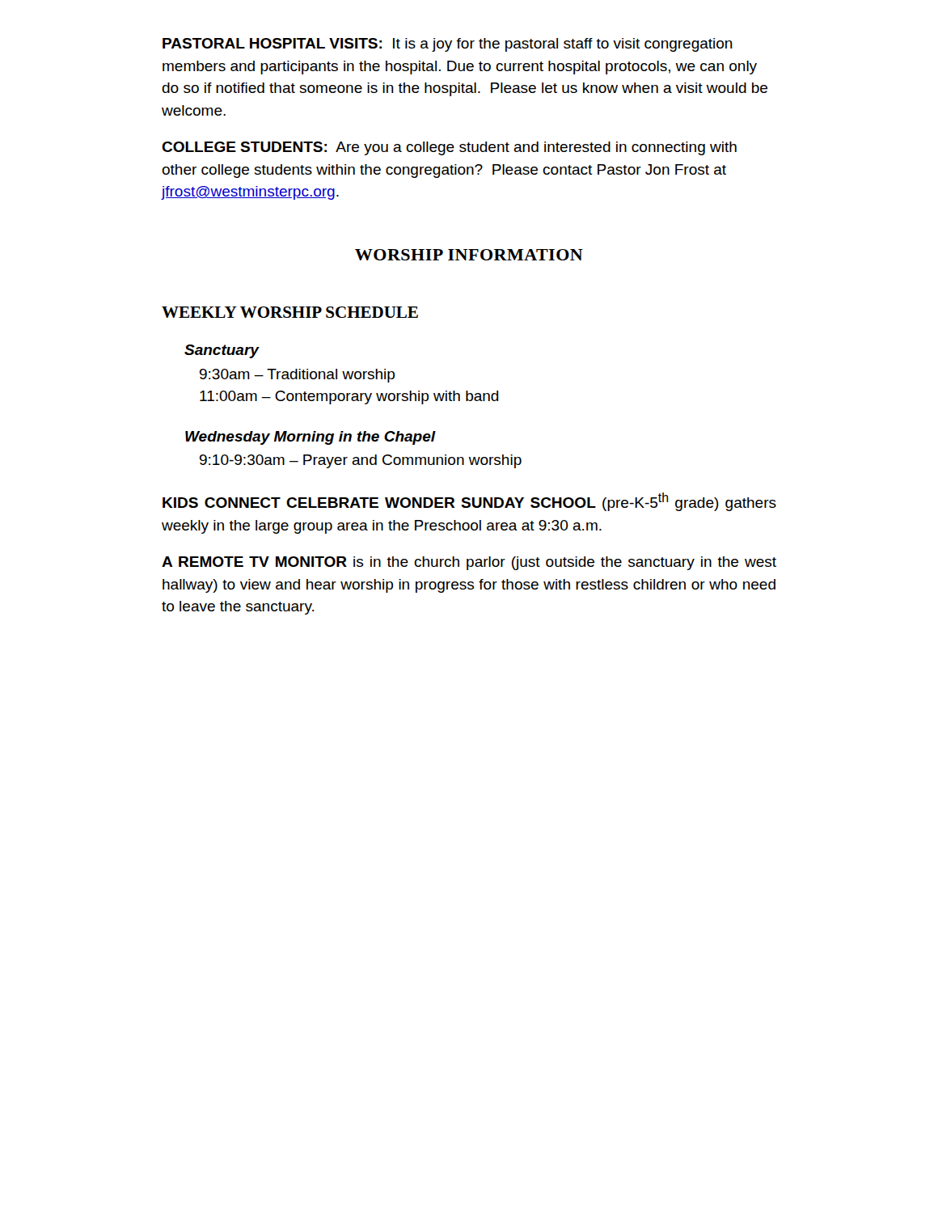PASTORAL HOSPITAL VISITS: It is a joy for the pastoral staff to visit congregation members and participants in the hospital. Due to current hospital protocols, we can only do so if notified that someone is in the hospital. Please let us know when a visit would be welcome.
COLLEGE STUDENTS: Are you a college student and interested in connecting with other college students within the congregation? Please contact Pastor Jon Frost at jfrost@westminsterpc.org.
WORSHIP INFORMATION
WEEKLY WORSHIP SCHEDULE
Sanctuary
9:30am – Traditional worship
11:00am – Contemporary worship with band
Wednesday Morning in the Chapel
9:10-9:30am – Prayer and Communion worship
KIDS CONNECT CELEBRATE WONDER SUNDAY SCHOOL (pre-K-5th grade) gathers weekly in the large group area in the Preschool area at 9:30 a.m.
A REMOTE TV MONITOR is in the church parlor (just outside the sanctuary in the west hallway) to view and hear worship in progress for those with restless children or who need to leave the sanctuary.